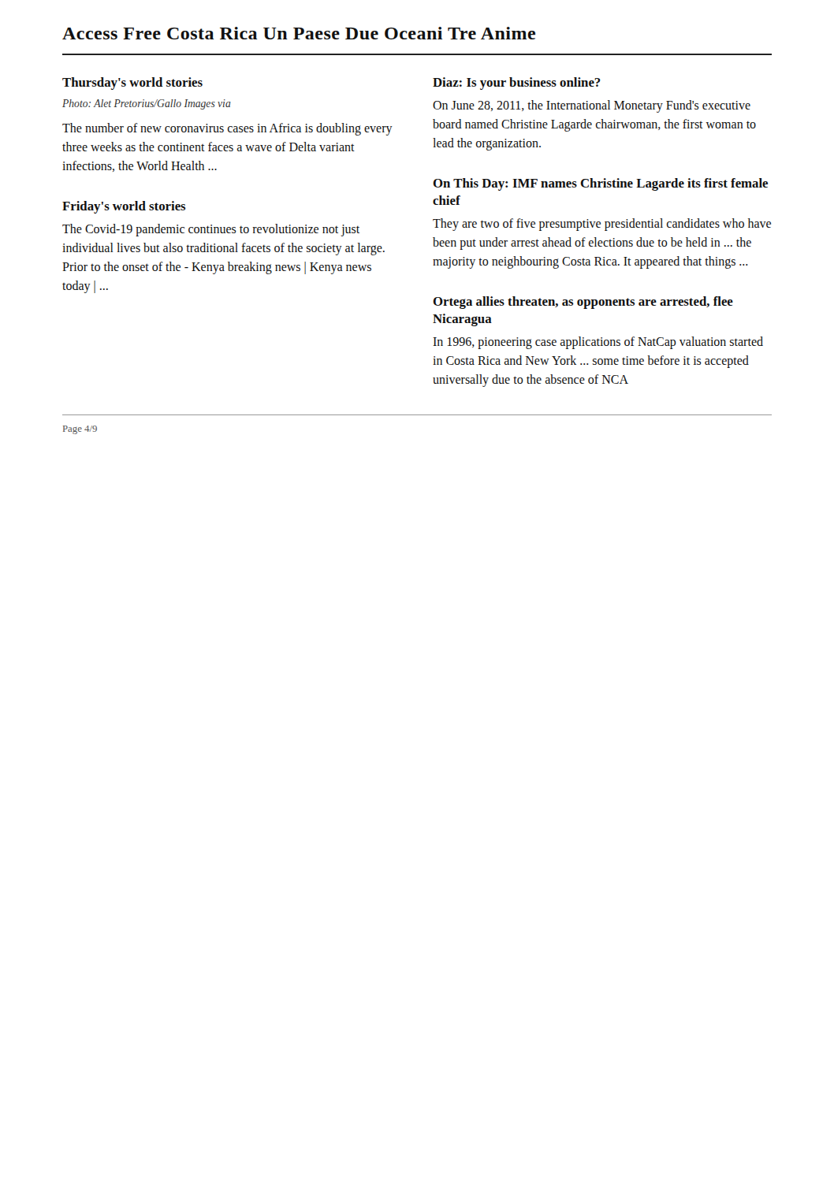Access Free Costa Rica Un Paese Due Oceani Tre Anime
Thursday's world stories
Photo: Alet Pretorius/Gallo Images via
The number of new coronavirus cases in Africa is doubling every three weeks as the continent faces a wave of Delta variant infections, the World Health ...
Friday's world stories
The Covid-19 pandemic continues to revolutionize not just individual lives but also traditional facets of the society at large. Prior to the onset of the - Kenya breaking news | Kenya news today | ...
Diaz: Is your business online?
On June 28, 2011, the International Monetary Fund's executive board named Christine Lagarde chairwoman, the first woman to lead the organization.
On This Day: IMF names Christine Lagarde its first female chief
They are two of five presumptive presidential candidates who have been put under arrest ahead of elections due to be held in ... the majority to neighbouring Costa Rica. It appeared that things ...
Ortega allies threaten, as opponents are arrested, flee Nicaragua
In 1996, pioneering case applications of NatCap valuation started in Costa Rica and New York ... some time before it is accepted universally due to the absence of NCA
Page 4/9